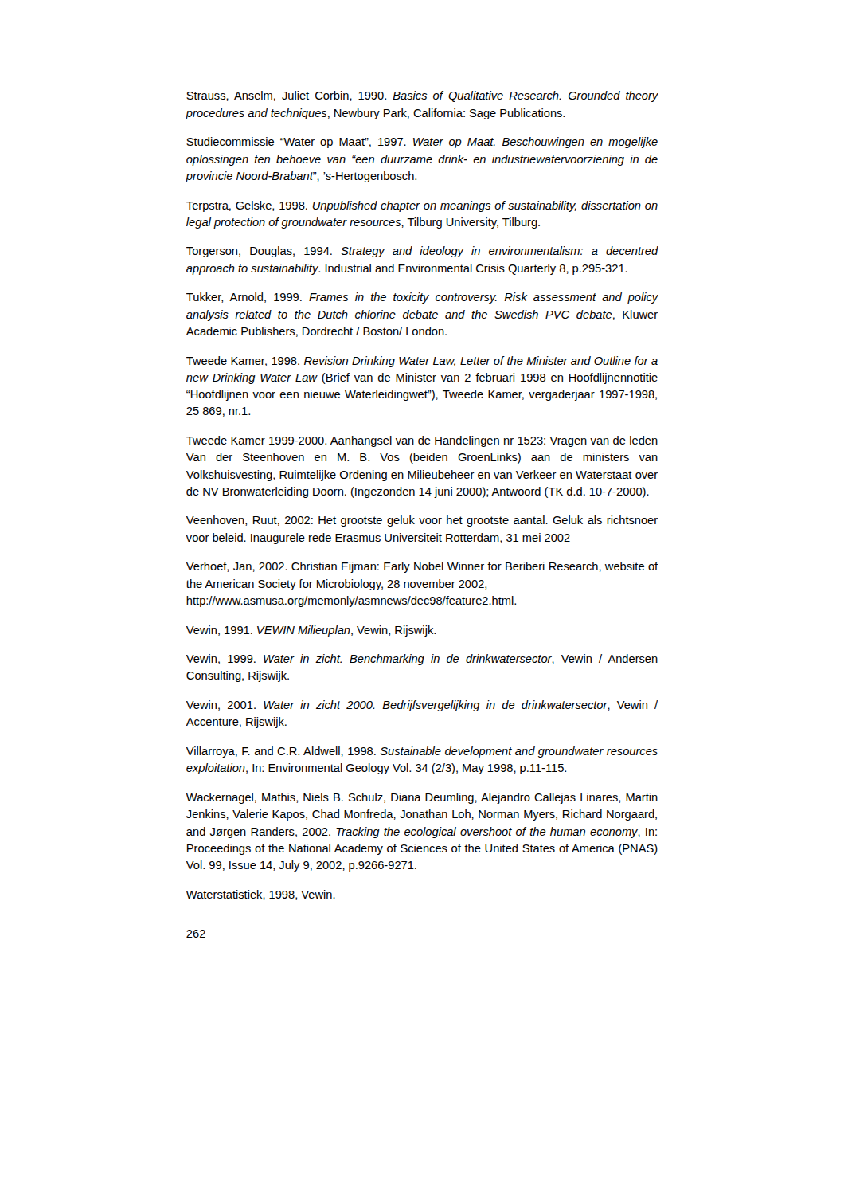Strauss, Anselm, Juliet Corbin, 1990. Basics of Qualitative Research. Grounded theory procedures and techniques, Newbury Park, California: Sage Publications.
Studiecommissie “Water op Maat”, 1997. Water op Maat. Beschouwingen en mogelijke oplossingen ten behoeve van “een duurzame drink- en industriewatervoorziening in de provincie Noord-Brabant”, ’s-Hertogenbosch.
Terpstra, Gelske, 1998. Unpublished chapter on meanings of sustainability, dissertation on legal protection of groundwater resources, Tilburg University, Tilburg.
Torgerson, Douglas, 1994. Strategy and ideology in environmentalism: a decentred approach to sustainability. Industrial and Environmental Crisis Quarterly 8, p.295-321.
Tukker, Arnold, 1999. Frames in the toxicity controversy. Risk assessment and policy analysis related to the Dutch chlorine debate and the Swedish PVC debate, Kluwer Academic Publishers, Dordrecht / Boston/ London.
Tweede Kamer, 1998. Revision Drinking Water Law, Letter of the Minister and Outline for a new Drinking Water Law (Brief van de Minister van 2 februari 1998 en Hoofdlijnennotitie “Hoofdlijnen voor een nieuwe Waterleidingwet”), Tweede Kamer, vergaderjaar 1997-1998, 25 869, nr.1.
Tweede Kamer 1999-2000. Aanhangsel van de Handelingen nr 1523: Vragen van de leden Van der Steenhoven en M. B. Vos (beiden GroenLinks) aan de ministers van Volkshuisvesting, Ruimtelijke Ordening en Milieubeheer en van Verkeer en Waterstaat over de NV Bronwaterleiding Doorn. (Ingezonden 14 juni 2000); Antwoord (TK d.d. 10-7-2000).
Veenhoven, Ruut, 2002: Het grootste geluk voor het grootste aantal. Geluk als richtsnoer voor beleid. Inaugurele rede Erasmus Universiteit Rotterdam, 31 mei 2002
Verhoef, Jan, 2002. Christian Eijman: Early Nobel Winner for Beriberi Research, website of the American Society for Microbiology, 28 november 2002,
http://www.asmusa.org/memonly/asmnews/dec98/feature2.html.
Vewin, 1991. VEWIN Milieuplan, Vewin, Rijswijk.
Vewin, 1999. Water in zicht. Benchmarking in de drinkwatersector, Vewin / Andersen Consulting, Rijswijk.
Vewin, 2001. Water in zicht 2000. Bedrijfsvergelijking in de drinkwatersector, Vewin / Accenture, Rijswijk.
Villarroya, F. and C.R. Aldwell, 1998. Sustainable development and groundwater resources exploitation, In: Environmental Geology Vol. 34 (2/3), May 1998, p.11-115.
Wackernagel, Mathis, Niels B. Schulz, Diana Deumling, Alejandro Callejas Linares, Martin Jenkins, Valerie Kapos, Chad Monfreda, Jonathan Loh, Norman Myers, Richard Norgaard, and Jørgen Randers, 2002. Tracking the ecological overshoot of the human economy, In: Proceedings of the National Academy of Sciences of the United States of America (PNAS) Vol. 99, Issue 14, July 9, 2002, p.9266-9271.
Waterstatistiek, 1998, Vewin.
262